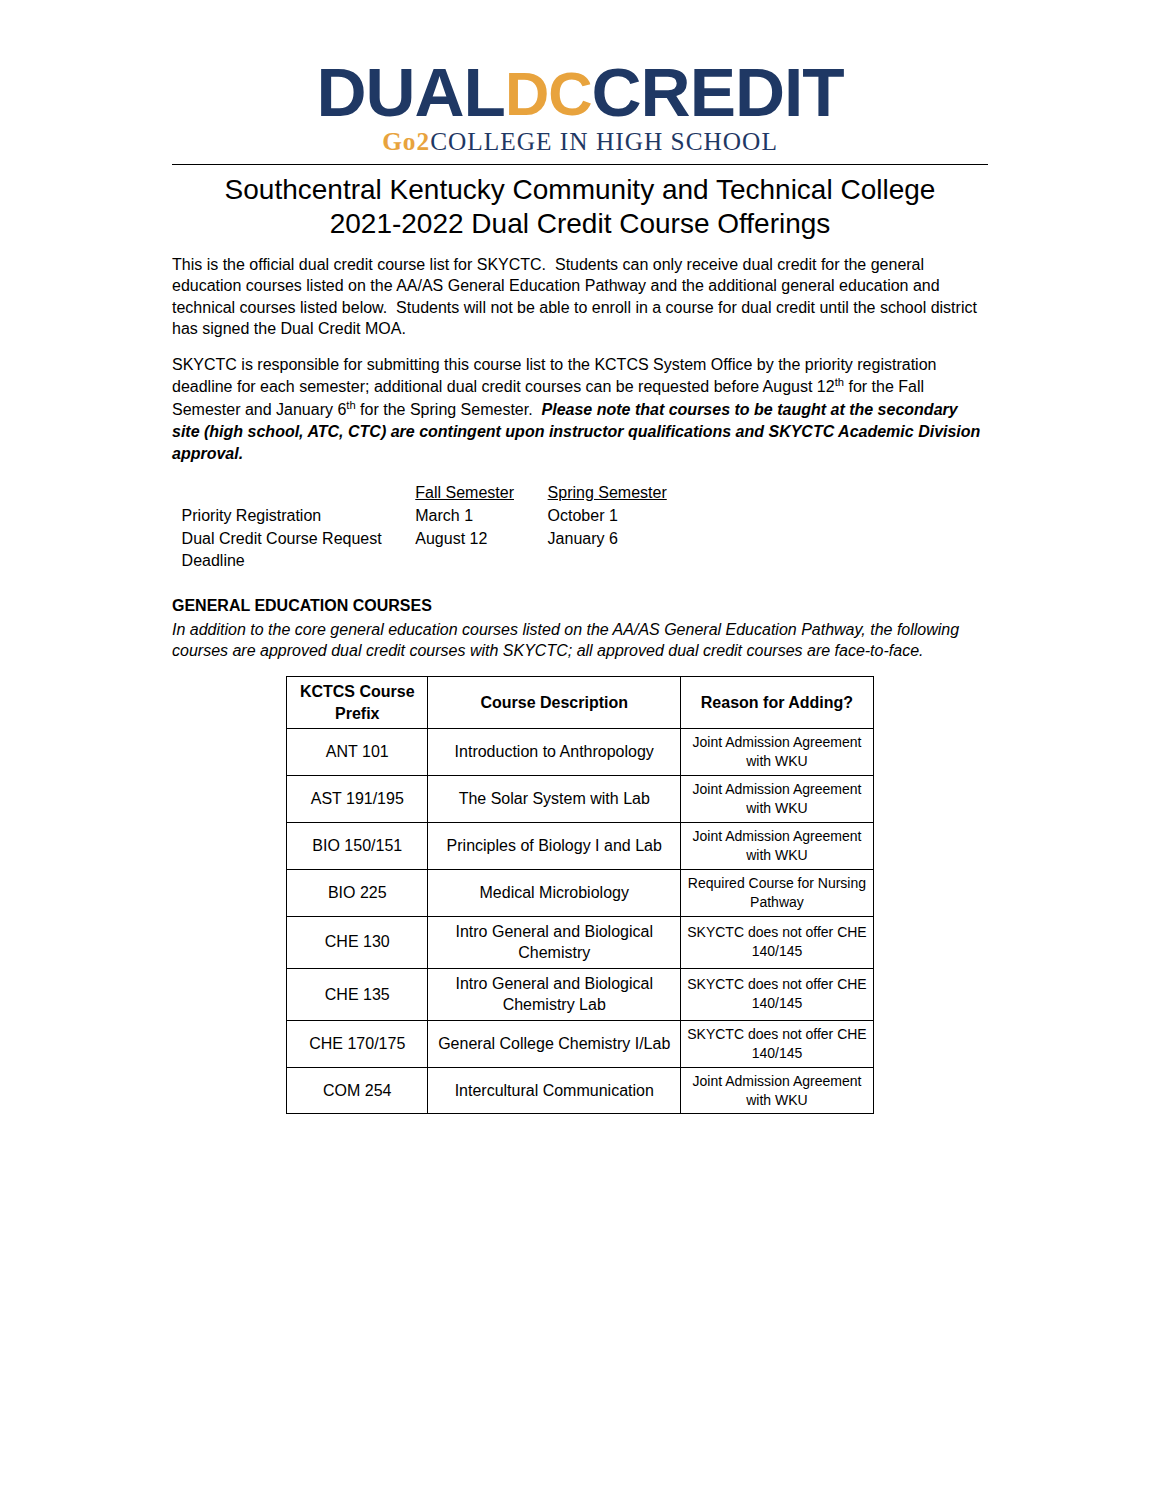DUALDCCREDIT
Go2 COLLEGE IN HIGH SCHOOL
Southcentral Kentucky Community and Technical College 2021-2022 Dual Credit Course Offerings
This is the official dual credit course list for SKYCTC. Students can only receive dual credit for the general education courses listed on the AA/AS General Education Pathway and the additional general education and technical courses listed below. Students will not be able to enroll in a course for dual credit until the school district has signed the Dual Credit MOA.
SKYCTC is responsible for submitting this course list to the KCTCS System Office by the priority registration deadline for each semester; additional dual credit courses can be requested before August 12th for the Fall Semester and January 6th for the Spring Semester. Please note that courses to be taught at the secondary site (high school, ATC, CTC) are contingent upon instructor qualifications and SKYCTC Academic Division approval.
| | Fall Semester | Spring Semester |
| Priority Registration | March 1 | October 1 |
| Dual Credit Course Request Deadline | August 12 | January 6 |
General Education Courses
In addition to the core general education courses listed on the AA/AS General Education Pathway, the following courses are approved dual credit courses with SKYCTC; all approved dual credit courses are face-to-face.
| KCTCS Course Prefix | Course Description | Reason for Adding? |
| --- | --- | --- |
| ANT 101 | Introduction to Anthropology | Joint Admission Agreement with WKU |
| AST 191/195 | The Solar System with Lab | Joint Admission Agreement with WKU |
| BIO 150/151 | Principles of Biology I and Lab | Joint Admission Agreement with WKU |
| BIO 225 | Medical Microbiology | Required Course for Nursing Pathway |
| CHE 130 | Intro General and Biological Chemistry | SKYCTC does not offer CHE 140/145 |
| CHE 135 | Intro General and Biological Chemistry Lab | SKYCTC does not offer CHE 140/145 |
| CHE 170/175 | General College Chemistry I/Lab | SKYCTC does not offer CHE 140/145 |
| COM 254 | Intercultural Communication | Joint Admission Agreement with WKU |